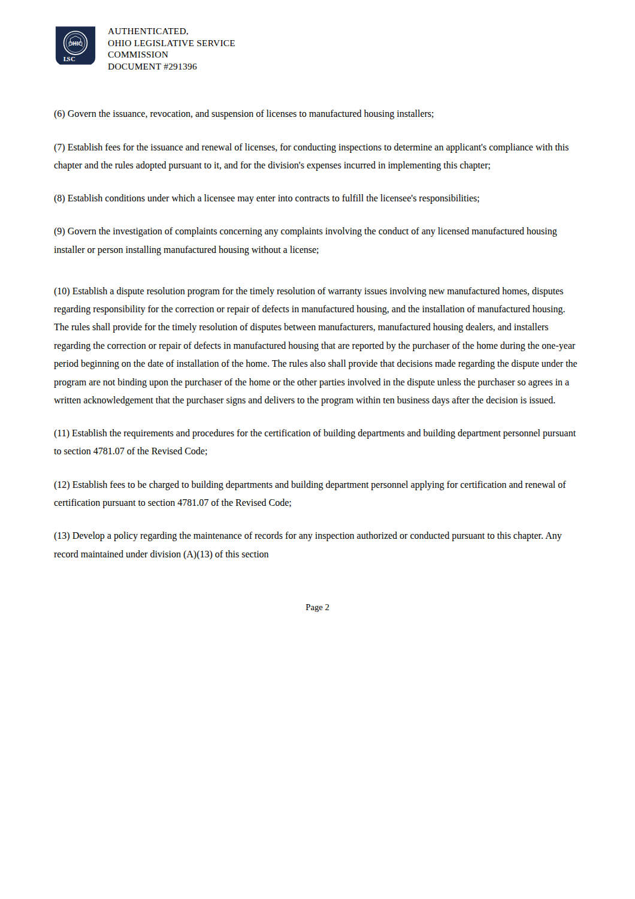OHIO L S C
AUTHENTICATED,
OHIO LEGISLATIVE SERVICE
COMMISSION
DOCUMENT #291396
(6) Govern the issuance, revocation, and suspension of licenses to manufactured housing installers;
(7) Establish fees for the issuance and renewal of licenses, for conducting inspections to determine an applicant's compliance with this chapter and the rules adopted pursuant to it, and for the division's expenses incurred in implementing this chapter;
(8) Establish conditions under which a licensee may enter into contracts to fulfill the licensee's responsibilities;
(9) Govern the investigation of complaints concerning any complaints involving the conduct of any licensed manufactured housing installer or person installing manufactured housing without a license;
(10) Establish a dispute resolution program for the timely resolution of warranty issues involving new manufactured homes, disputes regarding responsibility for the correction or repair of defects in manufactured housing, and the installation of manufactured housing. The rules shall provide for the timely resolution of disputes between manufacturers, manufactured housing dealers, and installers regarding the correction or repair of defects in manufactured housing that are reported by the purchaser of the home during the one-year period beginning on the date of installation of the home. The rules also shall provide that decisions made regarding the dispute under the program are not binding upon the purchaser of the home or the other parties involved in the dispute unless the purchaser so agrees in a written acknowledgement that the purchaser signs and delivers to the program within ten business days after the decision is issued.
(11) Establish the requirements and procedures for the certification of building departments and building department personnel pursuant to section 4781.07 of the Revised Code;
(12) Establish fees to be charged to building departments and building department personnel applying for certification and renewal of certification pursuant to section 4781.07 of the Revised Code;
(13) Develop a policy regarding the maintenance of records for any inspection authorized or conducted pursuant to this chapter. Any record maintained under division (A)(13) of this section
Page 2